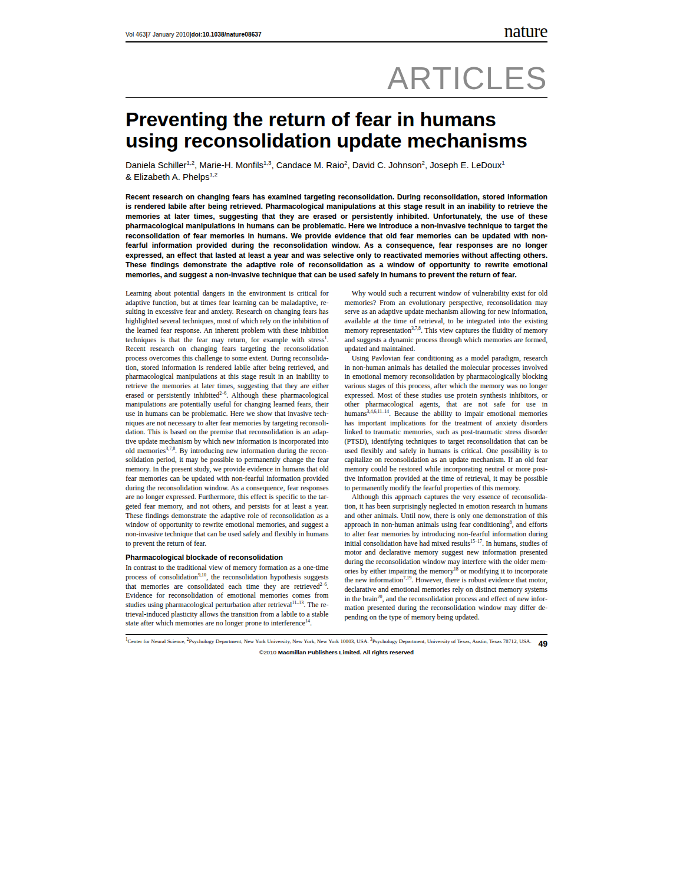Vol 463|7 January 2010|doi:10.1038/nature08637
nature
ARTICLES
Preventing the return of fear in humans
using reconsolidation update mechanisms
Daniela Schiller1,2, Marie-H. Monfils1,3, Candace M. Raio2, David C. Johnson2, Joseph E. LeDoux1
& Elizabeth A. Phelps1,2
Recent research on changing fears has examined targeting reconsolidation. During reconsolidation, stored information is rendered labile after being retrieved. Pharmacological manipulations at this stage result in an inability to retrieve the memories at later times, suggesting that they are erased or persistently inhibited. Unfortunately, the use of these pharmacological manipulations in humans can be problematic. Here we introduce a non-invasive technique to target the reconsolidation of fear memories in humans. We provide evidence that old fear memories can be updated with non-fearful information provided during the reconsolidation window. As a consequence, fear responses are no longer expressed, an effect that lasted at least a year and was selective only to reactivated memories without affecting others. These findings demonstrate the adaptive role of reconsolidation as a window of opportunity to rewrite emotional memories, and suggest a non-invasive technique that can be used safely in humans to prevent the return of fear.
Learning about potential dangers in the environment is critical for adaptive function, but at times fear learning can be maladaptive, resulting in excessive fear and anxiety. Research on changing fears has highlighted several techniques, most of which rely on the inhibition of the learned fear response. An inherent problem with these inhibition techniques is that the fear may return, for example with stress1. Recent research on changing fears targeting the reconsolidation process overcomes this challenge to some extent. During reconsolidation, stored information is rendered labile after being retrieved, and pharmacological manipulations at this stage result in an inability to retrieve the memories at later times, suggesting that they are either erased or persistently inhibited2–6. Although these pharmacological manipulations are potentially useful for changing learned fears, their use in humans can be problematic. Here we show that invasive techniques are not necessary to alter fear memories by targeting reconsolidation. This is based on the premise that reconsolidation is an adaptive update mechanism by which new information is incorporated into old memories3,7,8. By introducing new information during the reconsolidation period, it may be possible to permanently change the fear memory. In the present study, we provide evidence in humans that old fear memories can be updated with non-fearful information provided during the reconsolidation window. As a consequence, fear responses are no longer expressed. Furthermore, this effect is specific to the targeted fear memory, and not others, and persists for at least a year. These findings demonstrate the adaptive role of reconsolidation as a window of opportunity to rewrite emotional memories, and suggest a non-invasive technique that can be used safely and flexibly in humans to prevent the return of fear.
Pharmacological blockade of reconsolidation
In contrast to the traditional view of memory formation as a one-time process of consolidation9,10, the reconsolidation hypothesis suggests that memories are consolidated each time they are retrieved2–6. Evidence for reconsolidation of emotional memories comes from studies using pharmacological perturbation after retrieval11–13. The retrieval-induced plasticity allows the transition from a labile to a stable state after which memories are no longer prone to interference14.
Why would such a recurrent window of vulnerability exist for old memories? From an evolutionary perspective, reconsolidation may serve as an adaptive update mechanism allowing for new information, available at the time of retrieval, to be integrated into the existing memory representation3,7,8. This view captures the fluidity of memory and suggests a dynamic process through which memories are formed, updated and maintained.
Using Pavlovian fear conditioning as a model paradigm, research in non-human animals has detailed the molecular processes involved in emotional memory reconsolidation by pharmacologically blocking various stages of this process, after which the memory was no longer expressed. Most of these studies use protein synthesis inhibitors, or other pharmacological agents, that are not safe for use in humans3,4,6,11–14. Because the ability to impair emotional memories has important implications for the treatment of anxiety disorders linked to traumatic memories, such as post-traumatic stress disorder (PTSD), identifying techniques to target reconsolidation that can be used flexibly and safely in humans is critical. One possibility is to capitalize on reconsolidation as an update mechanism. If an old fear memory could be restored while incorporating neutral or more positive information provided at the time of retrieval, it may be possible to permanently modify the fearful properties of this memory.
Although this approach captures the very essence of reconsolidation, it has been surprisingly neglected in emotion research in humans and other animals. Until now, there is only one demonstration of this approach in non-human animals using fear conditioning8, and efforts to alter fear memories by introducing non-fearful information during initial consolidation have had mixed results15–17. In humans, studies of motor and declarative memory suggest new information presented during the reconsolidation window may interfere with the older memories by either impairing the memory18 or modifying it to incorporate the new information7,19. However, there is robust evidence that motor, declarative and emotional memories rely on distinct memory systems in the brain20, and the reconsolidation process and effect of new information presented during the reconsolidation window may differ depending on the type of memory being updated.
1Center for Neural Science, 2Psychology Department, New York University, New York, New York 10003, USA. 3Psychology Department, University of Texas, Austin, Texas 78712, USA.
©2010 Macmillan Publishers Limited. All rights reserved
49